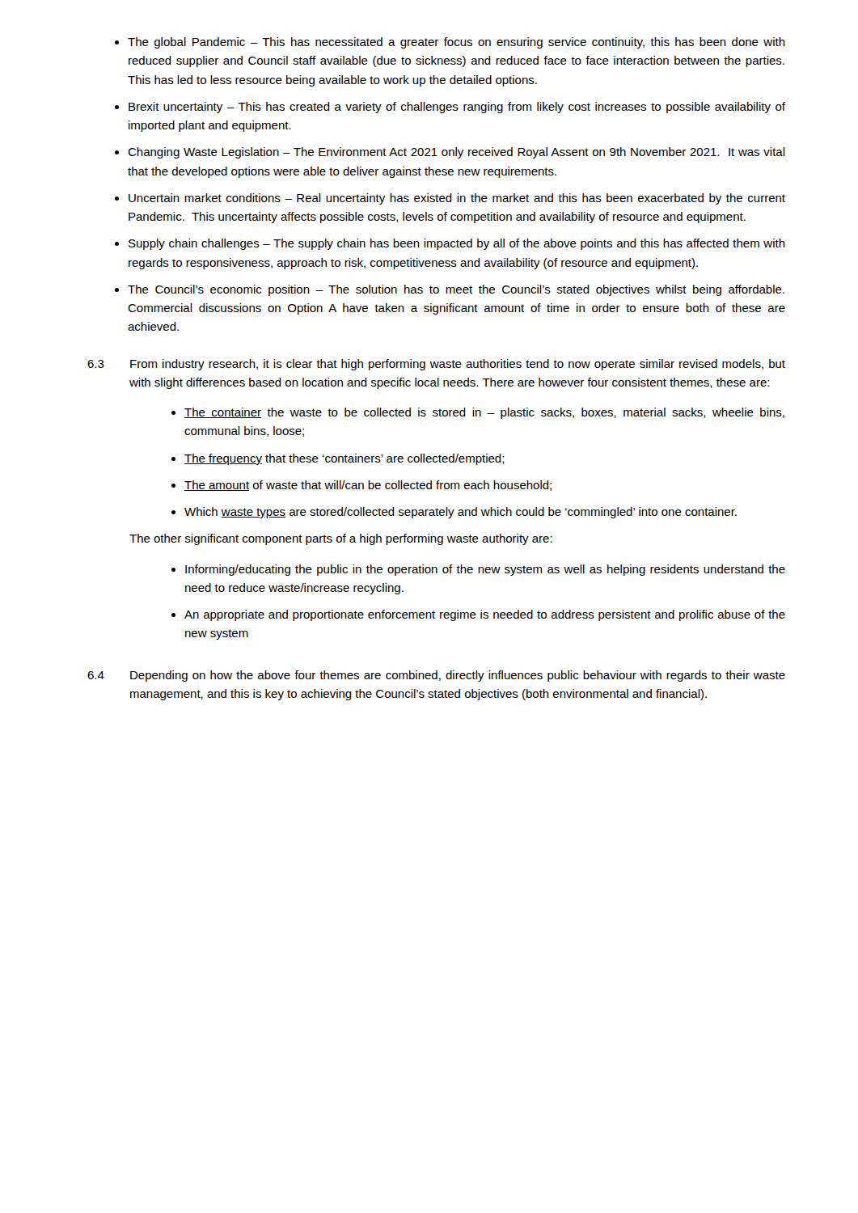The global Pandemic – This has necessitated a greater focus on ensuring service continuity, this has been done with reduced supplier and Council staff available (due to sickness) and reduced face to face interaction between the parties. This has led to less resource being available to work up the detailed options.
Brexit uncertainty – This has created a variety of challenges ranging from likely cost increases to possible availability of imported plant and equipment.
Changing Waste Legislation – The Environment Act 2021 only received Royal Assent on 9th November 2021. It was vital that the developed options were able to deliver against these new requirements.
Uncertain market conditions – Real uncertainty has existed in the market and this has been exacerbated by the current Pandemic. This uncertainty affects possible costs, levels of competition and availability of resource and equipment.
Supply chain challenges – The supply chain has been impacted by all of the above points and this has affected them with regards to responsiveness, approach to risk, competitiveness and availability (of resource and equipment).
The Council’s economic position – The solution has to meet the Council’s stated objectives whilst being affordable. Commercial discussions on Option A have taken a significant amount of time in order to ensure both of these are achieved.
6.3
From industry research, it is clear that high performing waste authorities tend to now operate similar revised models, but with slight differences based on location and specific local needs. There are however four consistent themes, these are:
The container the waste to be collected is stored in – plastic sacks, boxes, material sacks, wheelie bins, communal bins, loose;
The frequency that these ‘containers’ are collected/emptied;
The amount of waste that will/can be collected from each household;
Which waste types are stored/collected separately and which could be ‘commingled’ into one container.
The other significant component parts of a high performing waste authority are:
Informing/educating the public in the operation of the new system as well as helping residents understand the need to reduce waste/increase recycling.
An appropriate and proportionate enforcement regime is needed to address persistent and prolific abuse of the new system
6.4
Depending on how the above four themes are combined, directly influences public behaviour with regards to their waste management, and this is key to achieving the Council’s stated objectives (both environmental and financial).